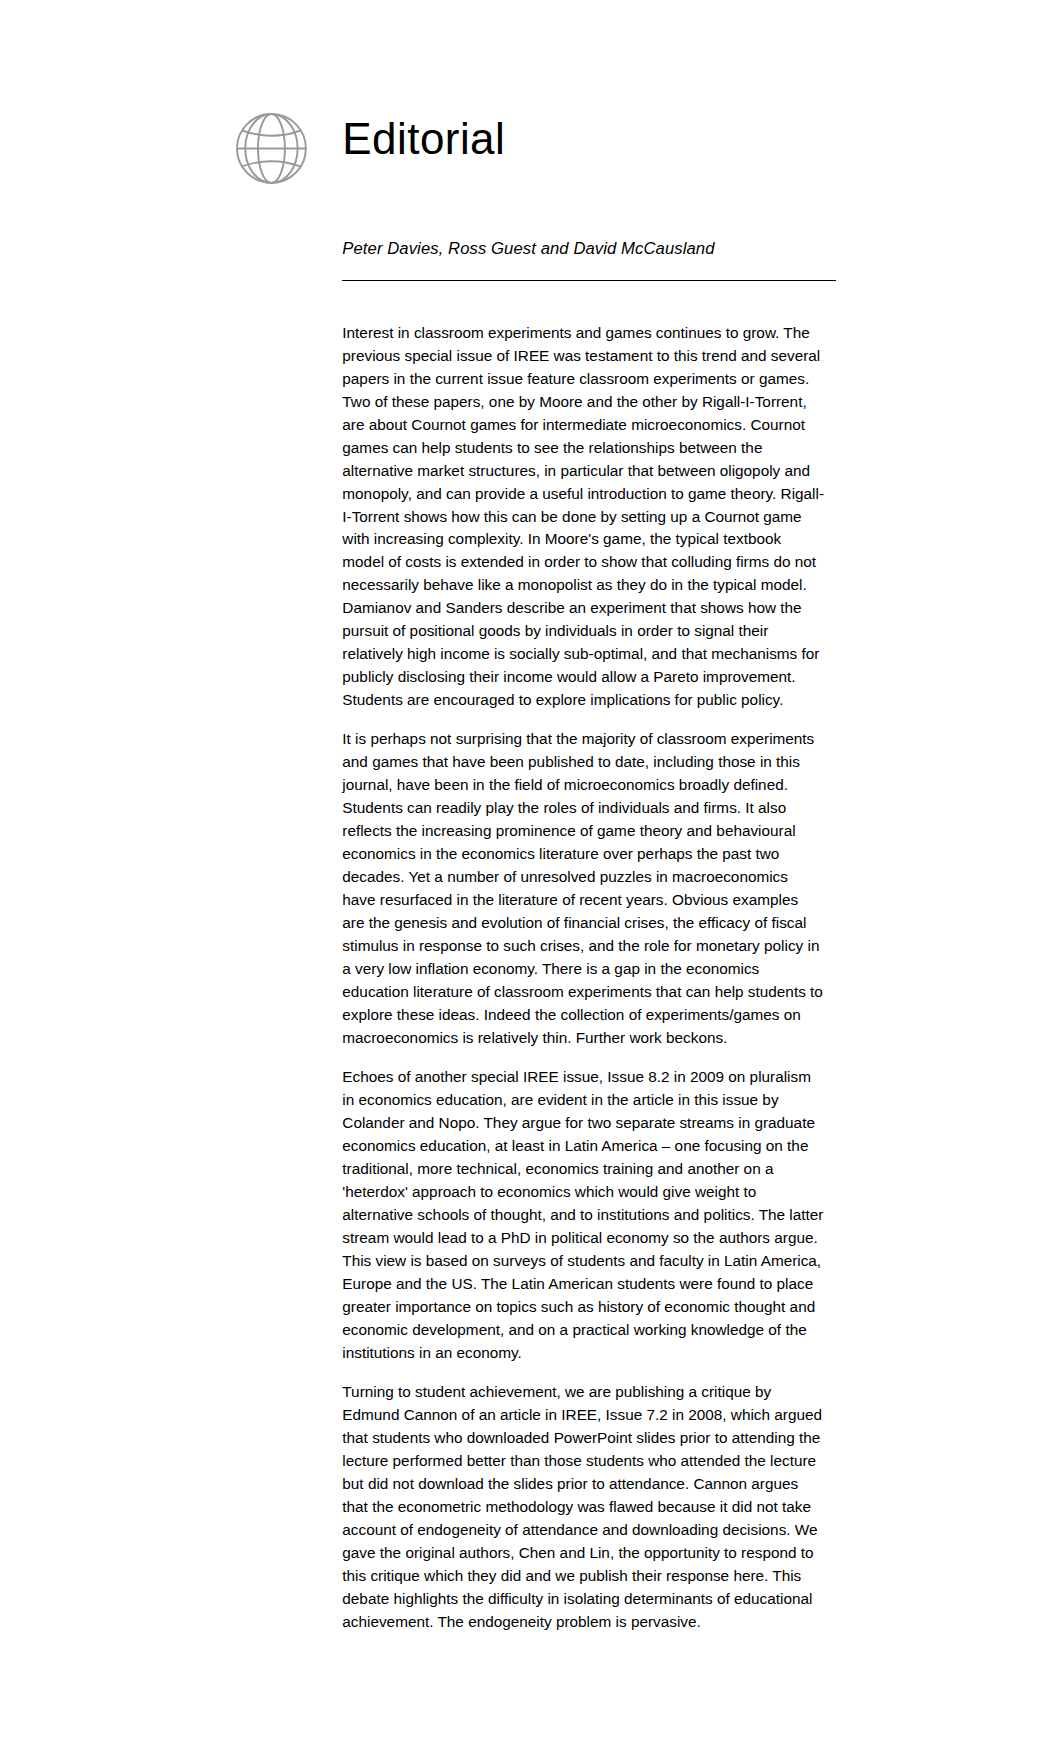Editorial
Peter Davies, Ross Guest and David McCausland
Interest in classroom experiments and games continues to grow. The previous special issue of IREE was testament to this trend and several papers in the current issue feature classroom experiments or games. Two of these papers, one by Moore and the other by Rigall-I-Torrent, are about Cournot games for intermediate microeconomics. Cournot games can help students to see the relationships between the alternative market structures, in particular that between oligopoly and monopoly, and can provide a useful introduction to game theory. Rigall-I-Torrent shows how this can be done by setting up a Cournot game with increasing complexity. In Moore's game, the typical textbook model of costs is extended in order to show that colluding firms do not necessarily behave like a monopolist as they do in the typical model. Damianov and Sanders describe an experiment that shows how the pursuit of positional goods by individuals in order to signal their relatively high income is socially sub-optimal, and that mechanisms for publicly disclosing their income would allow a Pareto improvement. Students are encouraged to explore implications for public policy.
It is perhaps not surprising that the majority of classroom experiments and games that have been published to date, including those in this journal, have been in the field of microeconomics broadly defined. Students can readily play the roles of individuals and firms. It also reflects the increasing prominence of game theory and behavioural economics in the economics literature over perhaps the past two decades. Yet a number of unresolved puzzles in macroeconomics have resurfaced in the literature of recent years. Obvious examples are the genesis and evolution of financial crises, the efficacy of fiscal stimulus in response to such crises, and the role for monetary policy in a very low inflation economy. There is a gap in the economics education literature of classroom experiments that can help students to explore these ideas. Indeed the collection of experiments/games on macroeconomics is relatively thin. Further work beckons.
Echoes of another special IREE issue, Issue 8.2 in 2009 on pluralism in economics education, are evident in the article in this issue by Colander and Nopo. They argue for two separate streams in graduate economics education, at least in Latin America – one focusing on the traditional, more technical, economics training and another on a 'heterdox' approach to economics which would give weight to alternative schools of thought, and to institutions and politics. The latter stream would lead to a PhD in political economy so the authors argue. This view is based on surveys of students and faculty in Latin America, Europe and the US. The Latin American students were found to place greater importance on topics such as history of economic thought and economic development, and on a practical working knowledge of the institutions in an economy.
Turning to student achievement, we are publishing a critique by Edmund Cannon of an article in IREE, Issue 7.2 in 2008, which argued that students who downloaded PowerPoint slides prior to attending the lecture performed better than those students who attended the lecture but did not download the slides prior to attendance. Cannon argues that the econometric methodology was flawed because it did not take account of endogeneity of attendance and downloading decisions. We gave the original authors, Chen and Lin, the opportunity to respond to this critique which they did and we publish their response here. This debate highlights the difficulty in isolating determinants of educational achievement. The endogeneity problem is pervasive.